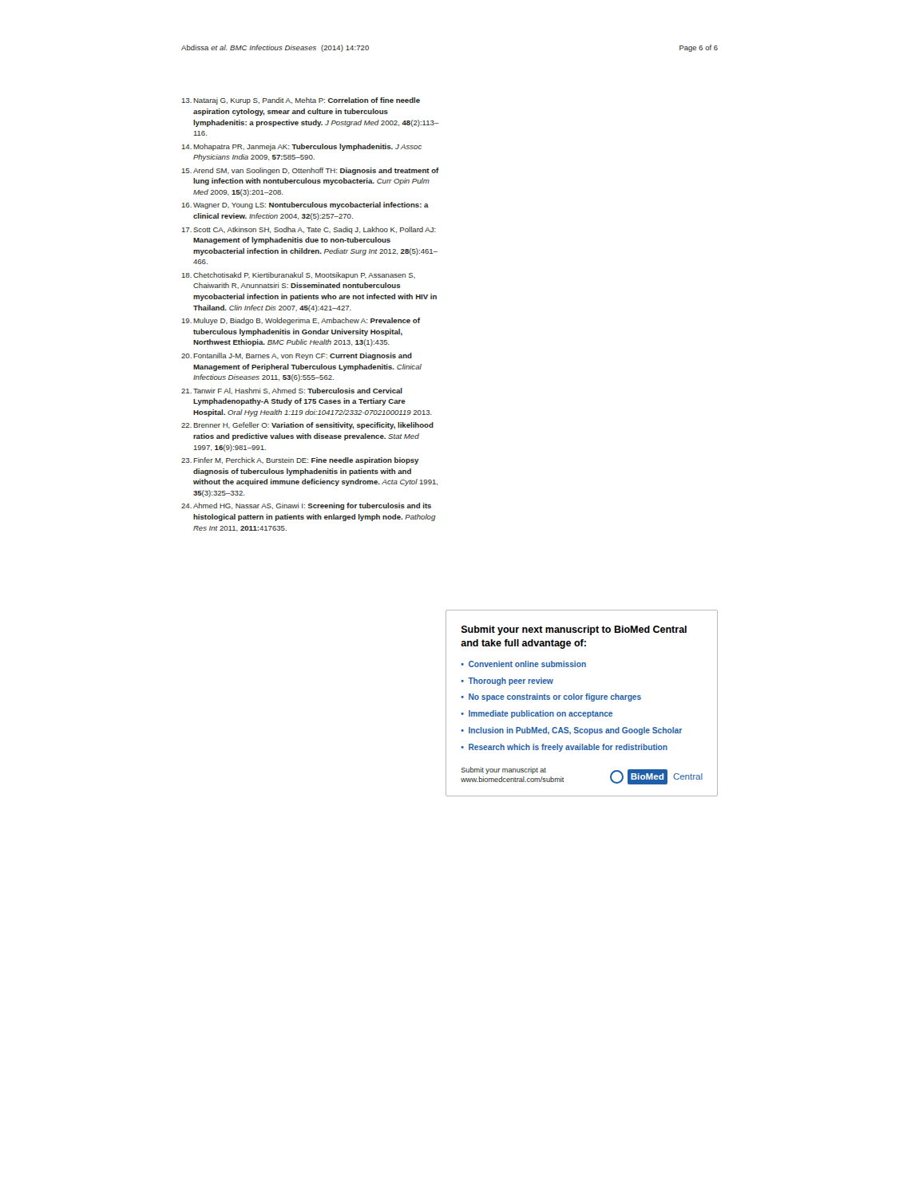Abdissa et al. BMC Infectious Diseases (2014) 14:720
Page 6 of 6
13. Nataraj G, Kurup S, Pandit A, Mehta P: Correlation of fine needle aspiration cytology, smear and culture in tuberculous lymphadenitis: a prospective study. J Postgrad Med 2002, 48(2):113–116.
14. Mohapatra PR, Janmeja AK: Tuberculous lymphadenitis. J Assoc Physicians India 2009, 57: 585–590.
15. Arend SM, van Soolingen D, Ottenhoff TH: Diagnosis and treatment of lung infection with nontuberculous mycobacteria. Curr Opin Pulm Med 2009, 15(3):201–208.
16. Wagner D, Young LS: Nontuberculous mycobacterial infections: a clinical review. Infection 2004, 32(5):257–270.
17. Scott CA, Atkinson SH, Sodha A, Tate C, Sadiq J, Lakhoo K, Pollard AJ: Management of lymphadenitis due to non-tuberculous mycobacterial infection in children. Pediatr Surg Int 2012, 28(5):461–466.
18. Chetchotisakd P, Kiertiburanakul S, Mootsikapun P, Assanasen S, Chaiwarith R, Anunnatsiri S: Disseminated nontuberculous mycobacterial infection in patients who are not infected with HIV in Thailand. Clin Infect Dis 2007, 45(4):421–427.
19. Muluye D, Biadgo B, Woldegerima E, Ambachew A: Prevalence of tuberculous lymphadenitis in Gondar University Hospital, Northwest Ethiopia. BMC Public Health 2013, 13(1):435.
20. Fontanilla J-M, Barnes A, von Reyn CF: Current Diagnosis and Management of Peripheral Tuberculous Lymphadenitis. Clinical Infectious Diseases 2011, 53(6):555–562.
21. Tanwir F Al, Hashmi S, Ahmed S: Tuberculosis and Cervical Lymphadenopathy-A Study of 175 Cases in a Tertiary Care Hospital. Oral Hyg Health 1:119 doi:104172/2332-07021000119 2013.
22. Brenner H, Gefeller O: Variation of sensitivity, specificity, likelihood ratios and predictive values with disease prevalence. Stat Med 1997, 16(9):981–991.
23. Finfer M, Perchick A, Burstein DE: Fine needle aspiration biopsy diagnosis of tuberculous lymphadenitis in patients with and without the acquired immune deficiency syndrome. Acta Cytol 1991, 35(3):325–332.
24. Ahmed HG, Nassar AS, Ginawi I: Screening for tuberculosis and its histological pattern in patients with enlarged lymph node. Patholog Res Int 2011, 2011: 417635.
Submit your next manuscript to BioMed Central
and take full advantage of:
Convenient online submission
Thorough peer review
No space constraints or color figure charges
Immediate publication on acceptance
Inclusion in PubMed, CAS, Scopus and Google Scholar
Research which is freely available for redistribution
Submit your manuscript at
www.biomedcentral.com/submit
BioMed Central